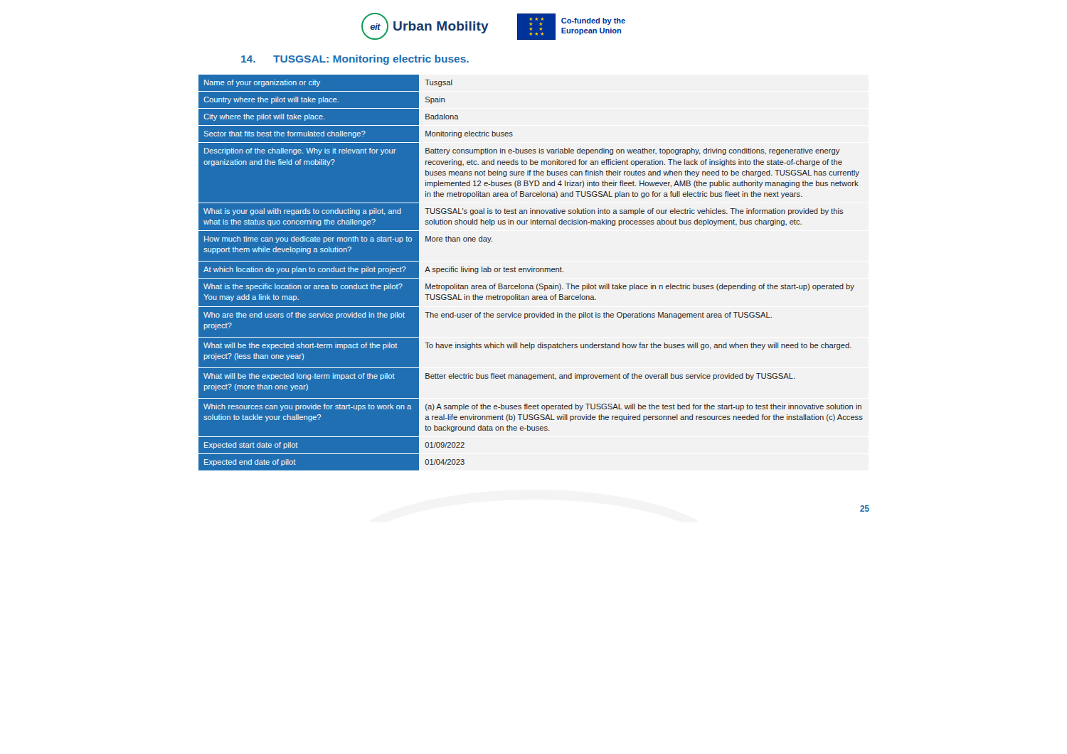eit
Urban Mobility
★ ★ ★
★ ★
★ ★
★ ★ ★
Co-funded by the
European Union
14. TUSGSAL: Monitoring electric buses.
| Name of your organization or city | Tusgsal |
| Country where the pilot will take place. | Spain |
| City where the pilot will take place. | Badalona |
| Sector that fits best the formulated challenge? | Monitoring electric buses |
| Description of the challenge. Why is it relevant for your organization and the field of mobility? | Battery consumption in e-buses is variable depending on weather, topography, driving conditions, regenerative energy recovering, etc. and needs to be monitored for an efficient operation. The lack of insights into the state-of-charge of the buses means not being sure if the buses can finish their routes and when they need to be charged. TUSGSAL has currently implemented 12 e-buses (8 BYD and 4 Irizar) into their fleet. However, AMB (the public authority managing the bus network in the metropolitan area of Barcelona) and TUSGSAL plan to go for a full electric bus fleet in the next years. |
| What is your goal with regards to conducting a pilot, and what is the status quo concerning the challenge? | TUSGSAL's goal is to test an innovative solution into a sample of our electric vehicles. The information provided by this solution should help us in our internal decision-making processes about bus deployment, bus charging, etc. |
| How much time can you dedicate per month to a start-up to support them while developing a solution? | More than one day. |
| At which location do you plan to conduct the pilot project? | A specific living lab or test environment. |
| What is the specific location or area to conduct the pilot? You may add a link to map. | Metropolitan area of Barcelona (Spain). The pilot will take place in n electric buses (depending of the start-up) operated by TUSGSAL in the metropolitan area of Barcelona. |
| Who are the end users of the service provided in the pilot project? | The end-user of the service provided in the pilot is the Operations Management area of TUSGSAL. |
| What will be the expected short-term impact of the pilot project? (less than one year) | To have insights which will help dispatchers understand how far the buses will go, and when they will need to be charged. |
| What will be the expected long-term impact of the pilot project? (more than one year) | Better electric bus fleet management, and improvement of the overall bus service provided by TUSGSAL. |
| Which resources can you provide for start-ups to work on a solution to tackle your challenge? | (a) A sample of the e-buses fleet operated by TUSGSAL will be the test bed for the start-up to test their innovative solution in a real-life environment (b) TUSGSAL will provide the required personnel and resources needed for the installation (c) Access to background data on the e-buses. |
| Expected start date of pilot | 01/09/2022 |
| Expected end date of pilot | 01/04/2023 |
25